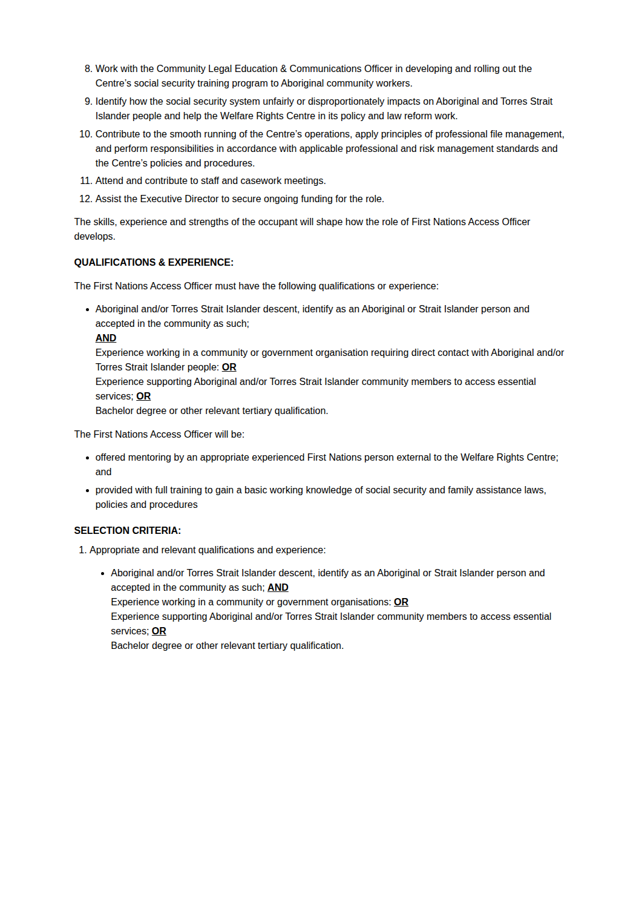Work with the Community Legal Education & Communications Officer in developing and rolling out the Centre’s social security training program to Aboriginal community workers.
Identify how the social security system unfairly or disproportionately impacts on Aboriginal and Torres Strait Islander people and help the Welfare Rights Centre in its policy and law reform work.
Contribute to the smooth running of the Centre’s operations, apply principles of professional file management, and perform responsibilities in accordance with applicable professional and risk management standards and the Centre’s policies and procedures.
Attend and contribute to staff and casework meetings.
Assist the Executive Director to secure ongoing funding for the role.
The skills, experience and strengths of the occupant will shape how the role of First Nations Access Officer develops.
QUALIFICATIONS & EXPERIENCE:
The First Nations Access Officer must have the following qualifications or experience:
Aboriginal and/or Torres Strait Islander descent, identify as an Aboriginal or Strait Islander person and accepted in the community as such;
AND
Experience working in a community or government organisation requiring direct contact with Aboriginal and/or Torres Strait Islander people: OR
Experience supporting Aboriginal and/or Torres Strait Islander community members to access essential services; OR
Bachelor degree or other relevant tertiary qualification.
The First Nations Access Officer will be:
offered mentoring by an appropriate experienced First Nations person external to the Welfare Rights Centre; and
provided with full training to gain a basic working knowledge of social security and family assistance laws, policies and procedures
SELECTION CRITERIA:
Appropriate and relevant qualifications and experience:
Aboriginal and/or Torres Strait Islander descent, identify as an Aboriginal or Strait Islander person and accepted in the community as such; AND
Experience working in a community or government organisations: OR
Experience supporting Aboriginal and/or Torres Strait Islander community members to access essential services; OR
Bachelor degree or other relevant tertiary qualification.